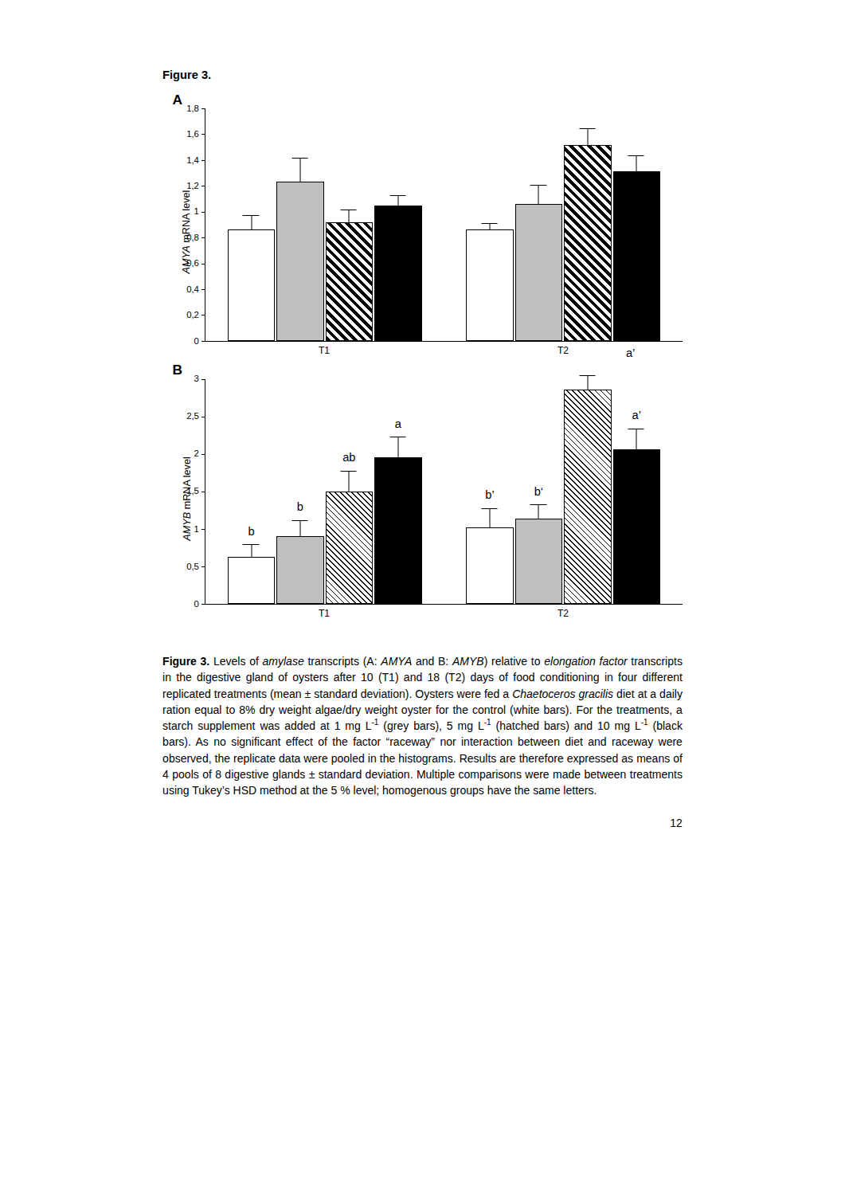Figure 3.
A
AMYA mRNA level
0
0,2
0,4
0,6
0,8
1
1,2
1,4
1,6
1,8
T1 T2
B
AMYB mRNA level
a’
0
0,5
1
1,5
2
2,5
3
b
b
ab
a
b’
b‘
a’
T1 T2
Figure 3. Levels of amylase transcripts (A: AMYA and B: AMYB) relative to elongation factor transcripts in the digestive gland of oysters after 10 (T1) and 18 (T2) days of food conditioning in four different replicated treatments (mean ± standard deviation). Oysters were fed a Chaetoceros gracilis diet at a daily ration equal to 8% dry weight algae/dry weight oyster for the control (white bars). For the treatments, a starch supplement was added at 1 mg L-1 (grey bars), 5 mg L-1 (hatched bars) and 10 mg L-1 (black bars). As no significant effect of the factor “raceway” nor interaction between diet and raceway were observed, the replicate data were pooled in the histograms. Results are therefore expressed as means of 4 pools of 8 digestive glands ± standard deviation. Multiple comparisons were made between treatments using Tukey’s HSD method at the 5 % level; homogenous groups have the same letters.
12